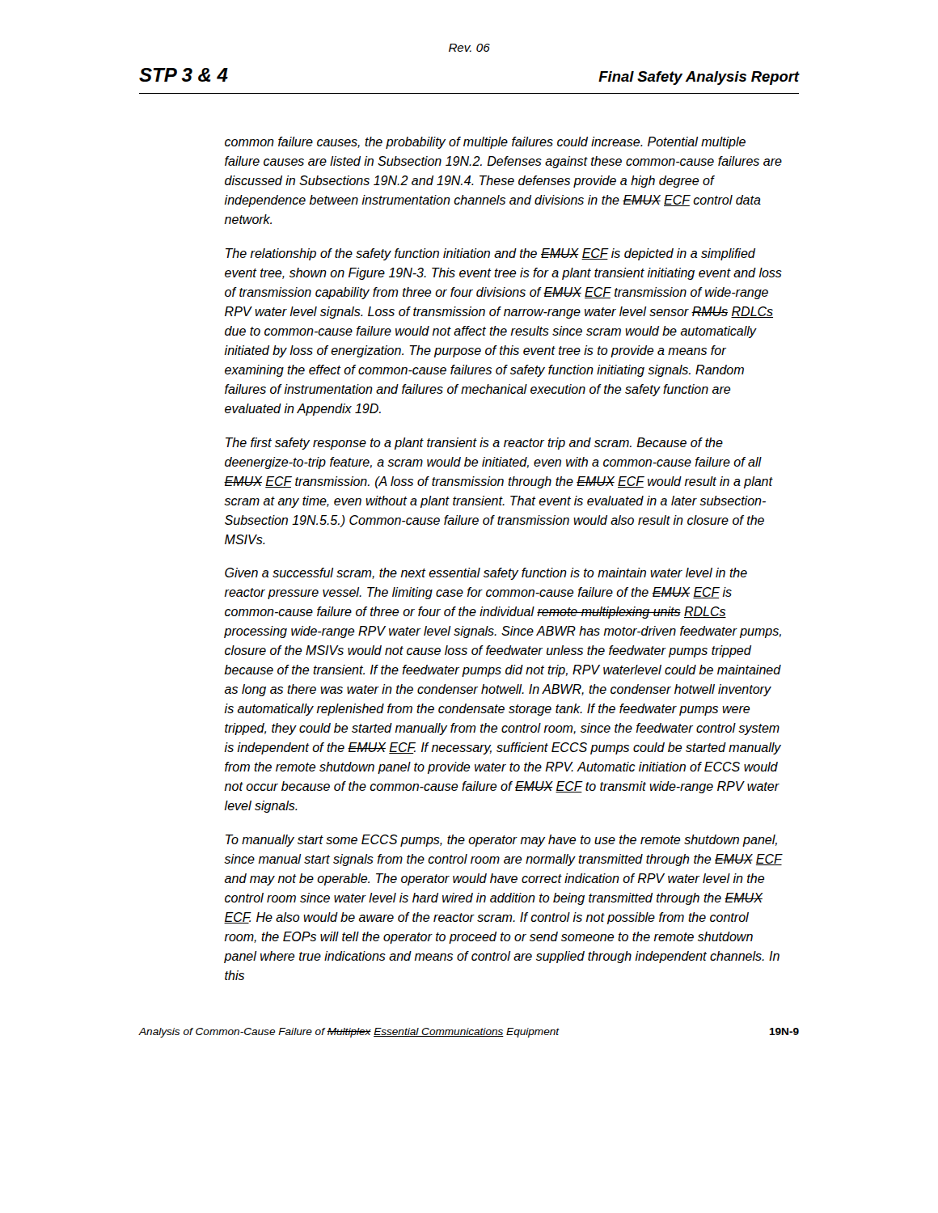Rev. 06
STP 3 & 4
Final Safety Analysis Report
common failure causes, the probability of multiple failures could increase. Potential multiple failure causes are listed in Subsection 19N.2. Defenses against these common-cause failures are discussed in Subsections 19N.2 and 19N.4. These defenses provide a high degree of independence between instrumentation channels and divisions in the EMUX ECF control data network.
The relationship of the safety function initiation and the EMUX ECF is depicted in a simplified event tree, shown on Figure 19N-3. This event tree is for a plant transient initiating event and loss of transmission capability from three or four divisions of EMUX ECF transmission of wide-range RPV water level signals. Loss of transmission of narrow-range water level sensor RMUs RDLCs due to common-cause failure would not affect the results since scram would be automatically initiated by loss of energization. The purpose of this event tree is to provide a means for examining the effect of common-cause failures of safety function initiating signals. Random failures of instrumentation and failures of mechanical execution of the safety function are evaluated in Appendix 19D.
The first safety response to a plant transient is a reactor trip and scram. Because of the deenergize-to-trip feature, a scram would be initiated, even with a common-cause failure of all EMUX ECF transmission. (A loss of transmission through the EMUX ECF would result in a plant scram at any time, even without a plant transient. That event is evaluated in a later subsection-Subsection 19N.5.5.) Common-cause failure of transmission would also result in closure of the MSIVs.
Given a successful scram, the next essential safety function is to maintain water level in the reactor pressure vessel. The limiting case for common-cause failure of the EMUX ECF is common-cause failure of three or four of the individual remote multiplexing units RDLCs processing wide-range RPV water level signals. Since ABWR has motor-driven feedwater pumps, closure of the MSIVs would not cause loss of feedwater unless the feedwater pumps tripped because of the transient. If the feedwater pumps did not trip, RPV waterlevel could be maintained as long as there was water in the condenser hotwell. In ABWR, the condenser hotwell inventory is automatically replenished from the condensate storage tank. If the feedwater pumps were tripped, they could be started manually from the control room, since the feedwater control system is independent of the EMUX ECF. If necessary, sufficient ECCS pumps could be started manually from the remote shutdown panel to provide water to the RPV. Automatic initiation of ECCS would not occur because of the common-cause failure of EMUX ECF to transmit wide-range RPV water level signals.
To manually start some ECCS pumps, the operator may have to use the remote shutdown panel, since manual start signals from the control room are normally transmitted through the EMUX ECF and may not be operable. The operator would have correct indication of RPV water level in the control room since water level is hard wired in addition to being transmitted through the EMUX ECF. He also would be aware of the reactor scram. If control is not possible from the control room, the EOPs will tell the operator to proceed to or send someone to the remote shutdown panel where true indications and means of control are supplied through independent channels. In this
Analysis of Common-Cause Failure of Multiplex Essential Communications Equipment
19N-9